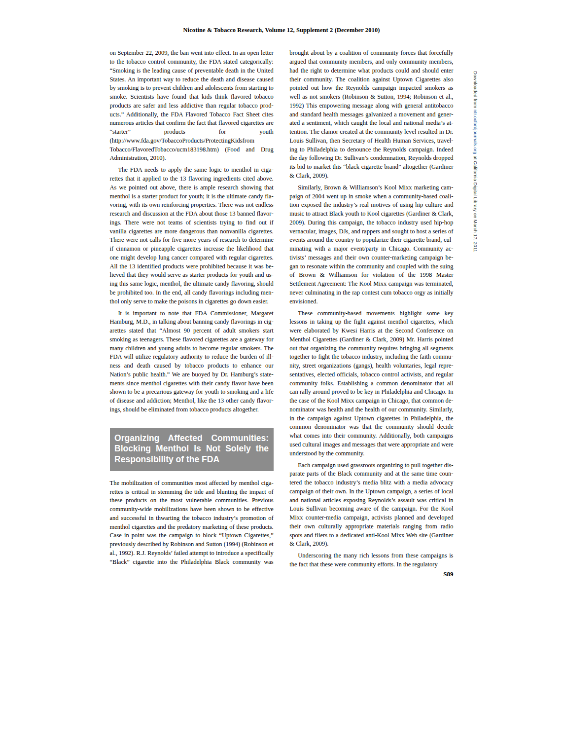Nicotine & Tobacco Research, Volume 12, Supplement 2 (December 2010)
Downloaded from ntr.oxfordjournals.org at California Digital Library on March 17, 2011
on September 22, 2009, the ban went into effect. In an open letter to the tobacco control community, the FDA stated categorically: “Smoking is the leading cause of preventable death in the United States. An important way to reduce the death and disease caused by smoking is to prevent children and adolescents from starting to smoke. Scientists have found that kids think flavored tobacco products are safer and less addictive than regular tobacco products.” Additionally, the FDA Flavored Tobacco Fact Sheet cites numerous articles that confirm the fact that flavored cigarettes are “starter” products for youth (http://www.fda.gov/TobaccoProducts/ProtectingKidsfrom Tobacco/FlavoredTobacco/ucm183198.htm) (Food and Drug Administration, 2010).
The FDA needs to apply the same logic to menthol in cigarettes that it applied to the 13 flavoring ingredients cited above. As we pointed out above, there is ample research showing that menthol is a starter product for youth; it is the ultimate candy flavoring, with its own reinforcing properties. There was not endless research and discussion at the FDA about those 13 banned flavorings. There were not teams of scientists trying to find out if vanilla cigarettes are more dangerous than nonvanilla cigarettes. There were not calls for five more years of research to determine if cinnamon or pineapple cigarettes increase the likelihood that one might develop lung cancer compared with regular cigarettes. All the 13 identified products were prohibited because it was believed that they would serve as starter products for youth and using this same logic, menthol, the ultimate candy flavoring, should be prohibited too. In the end, all candy flavorings including menthol only serve to make the poisons in cigarettes go down easier.
It is important to note that FDA Commissioner, Margaret Hamburg, M.D., in talking about banning candy flavorings in cigarettes stated that “Almost 90 percent of adult smokers start smoking as teenagers. These flavored cigarettes are a gateway for many children and young adults to become regular smokers. The FDA will utilize regulatory authority to reduce the burden of illness and death caused by tobacco products to enhance our Nation’s public health.” We are buoyed by Dr. Hamburg’s statements since menthol cigarettes with their candy flavor have been shown to be a precarious gateway for youth to smoking and a life of disease and addiction; Menthol, like the 13 other candy flavorings, should be eliminated from tobacco products altogether.
Organizing Affected Communities: Blocking Menthol Is Not Solely the Responsibility of the FDA
The mobilization of communities most affected by menthol cigarettes is critical in stemming the tide and blunting the impact of these products on the most vulnerable communities. Previous community-wide mobilizations have been shown to be effective and successful in thwarting the tobacco industry’s promotion of menthol cigarettes and the predatory marketing of these products. Case in point was the campaign to block “Uptown Cigarettes,” previously described by Robinson and Sutton (1994) (Robinson et al., 1992). R.J. Reynolds’ failed attempt to introduce a specifically “Black” cigarette into the Philadelphia Black community was brought about by a coalition of community forces that forcefully argued that community members, and only community members, had the right to determine what products could and should enter their community. The coalition against Uptown Cigarettes also pointed out how the Reynolds campaign impacted smokers as well as not smokers (Robinson & Sutton, 1994; Robinson et al., 1992) This empowering message along with general antitobacco and standard health messages galvanized a movement and generated a sentiment, which caught the local and national media’s attention. The clamor created at the community level resulted in Dr. Louis Sullivan, then Secretary of Health Human Services, traveling to Philadelphia to denounce the Reynolds campaign. Indeed the day following Dr. Sullivan’s condemnation, Reynolds dropped its bid to market this “black cigarette brand” altogether (Gardiner & Clark, 2009).
Similarly, Brown & Williamson’s Kool Mixx marketing campaign of 2004 went up in smoke when a community-based coalition exposed the industry’s real motives of using hip culture and music to attract Black youth to Kool cigarettes (Gardiner & Clark, 2009). During this campaign, the tobacco industry used hip-hop vernacular, images, DJs, and rappers and sought to host a series of events around the country to popularize their cigarette brand, culminating with a major event/party in Chicago. Community activists’ messages and their own counter-marketing campaign began to resonate within the community and coupled with the suing of Brown & Williamson for violation of the 1998 Master Settlement Agreement: The Kool Mixx campaign was terminated, never culminating in the rap contest cum tobacco orgy as initially envisioned.
These community-based movements highlight some key lessons in taking up the fight against menthol cigarettes, which were elaborated by Kwesi Harris at the Second Conference on Menthol Cigarettes (Gardiner & Clark, 2009) Mr. Harris pointed out that organizing the community requires bringing all segments together to fight the tobacco industry, including the faith community, street organizations (gangs), health voluntaries, legal representatives, elected officials, tobacco control activists, and regular community folks. Establishing a common denominator that all can rally around proved to be key in Philadelphia and Chicago. In the case of the Kool Mixx campaign in Chicago, that common denominator was health and the health of our community. Similarly, in the campaign against Uptown cigarettes in Philadelphia, the common denominator was that the community should decide what comes into their community. Additionally, both campaigns used cultural images and messages that were appropriate and were understood by the community.
Each campaign used grassroots organizing to pull together disparate parts of the Black community and at the same time countered the tobacco industry’s media blitz with a media advocacy campaign of their own. In the Uptown campaign, a series of local and national articles exposing Reynolds’s assault was critical in Louis Sullivan becoming aware of the campaign. For the Kool Mixx counter-media campaign, activists planned and developed their own culturally appropriate materials ranging from radio spots and fliers to a dedicated anti-Kool Mixx Web site (Gardiner & Clark, 2009).
Underscoring the many rich lessons from these campaigns is the fact that these were community efforts. In the regulatory
S89